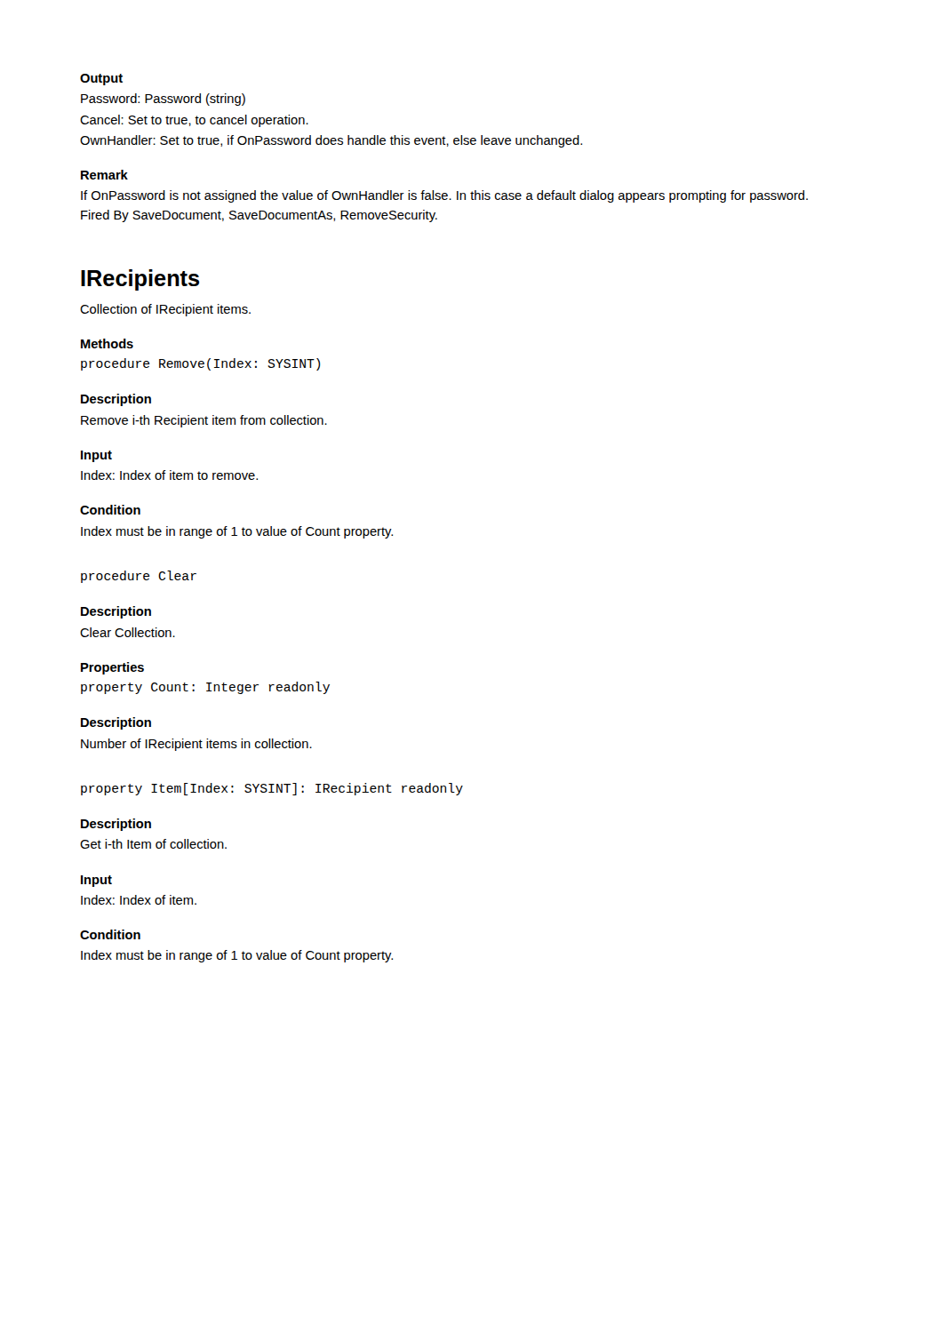Output
Password: Password (string)
Cancel: Set to true, to cancel operation.
OwnHandler: Set to true, if OnPassword does handle this event, else leave unchanged.
Remark
If OnPassword is not assigned the value of OwnHandler is false. In this case a default dialog appears prompting for password. Fired By SaveDocument, SaveDocumentAs, RemoveSecurity.
IRecipients
Collection of IRecipient items.
Methods
procedure Remove(Index: SYSINT)
Description
Remove i-th Recipient item from collection.
Input
Index: Index of item to remove.
Condition
Index must be in range of 1 to value of Count property.
procedure Clear
Description
Clear Collection.
Properties
property Count: Integer readonly
Description
Number of IRecipient items in collection.
property Item[Index: SYSINT]: IRecipient readonly
Description
Get i-th Item of collection.
Input
Index: Index of item.
Condition
Index must be in range of 1 to value of Count property.